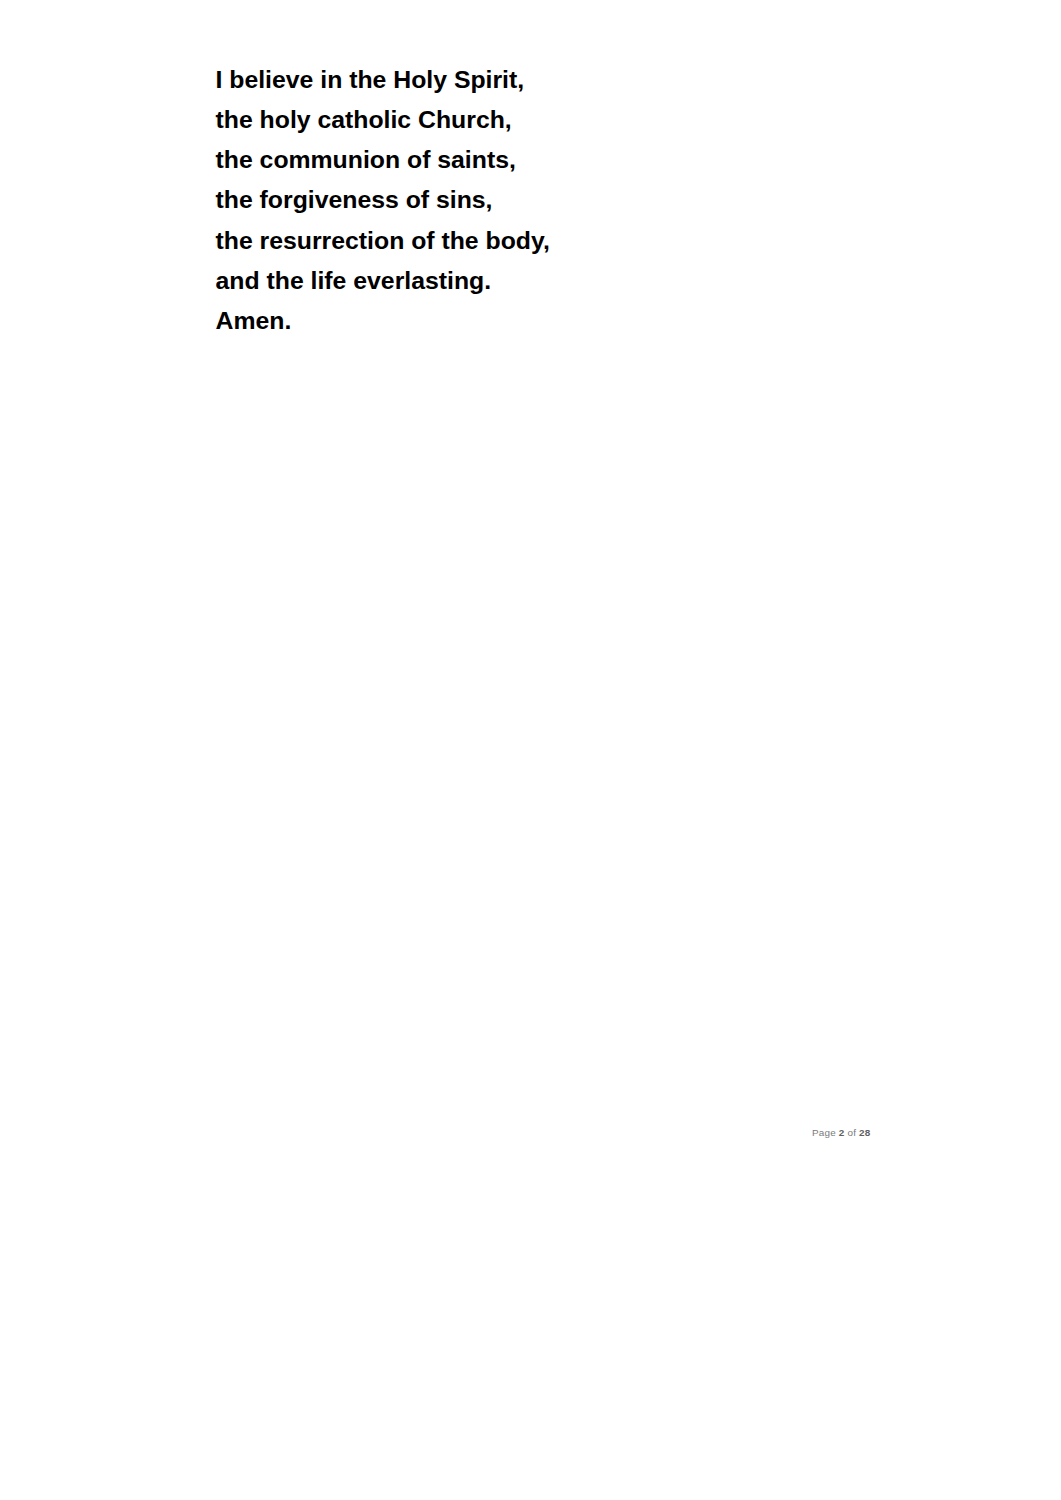I believe in the Holy Spirit,
the holy catholic Church,
the communion of saints,
the forgiveness of sins,
the resurrection of the body,
and the life everlasting.
Amen.
Page 2 of 28